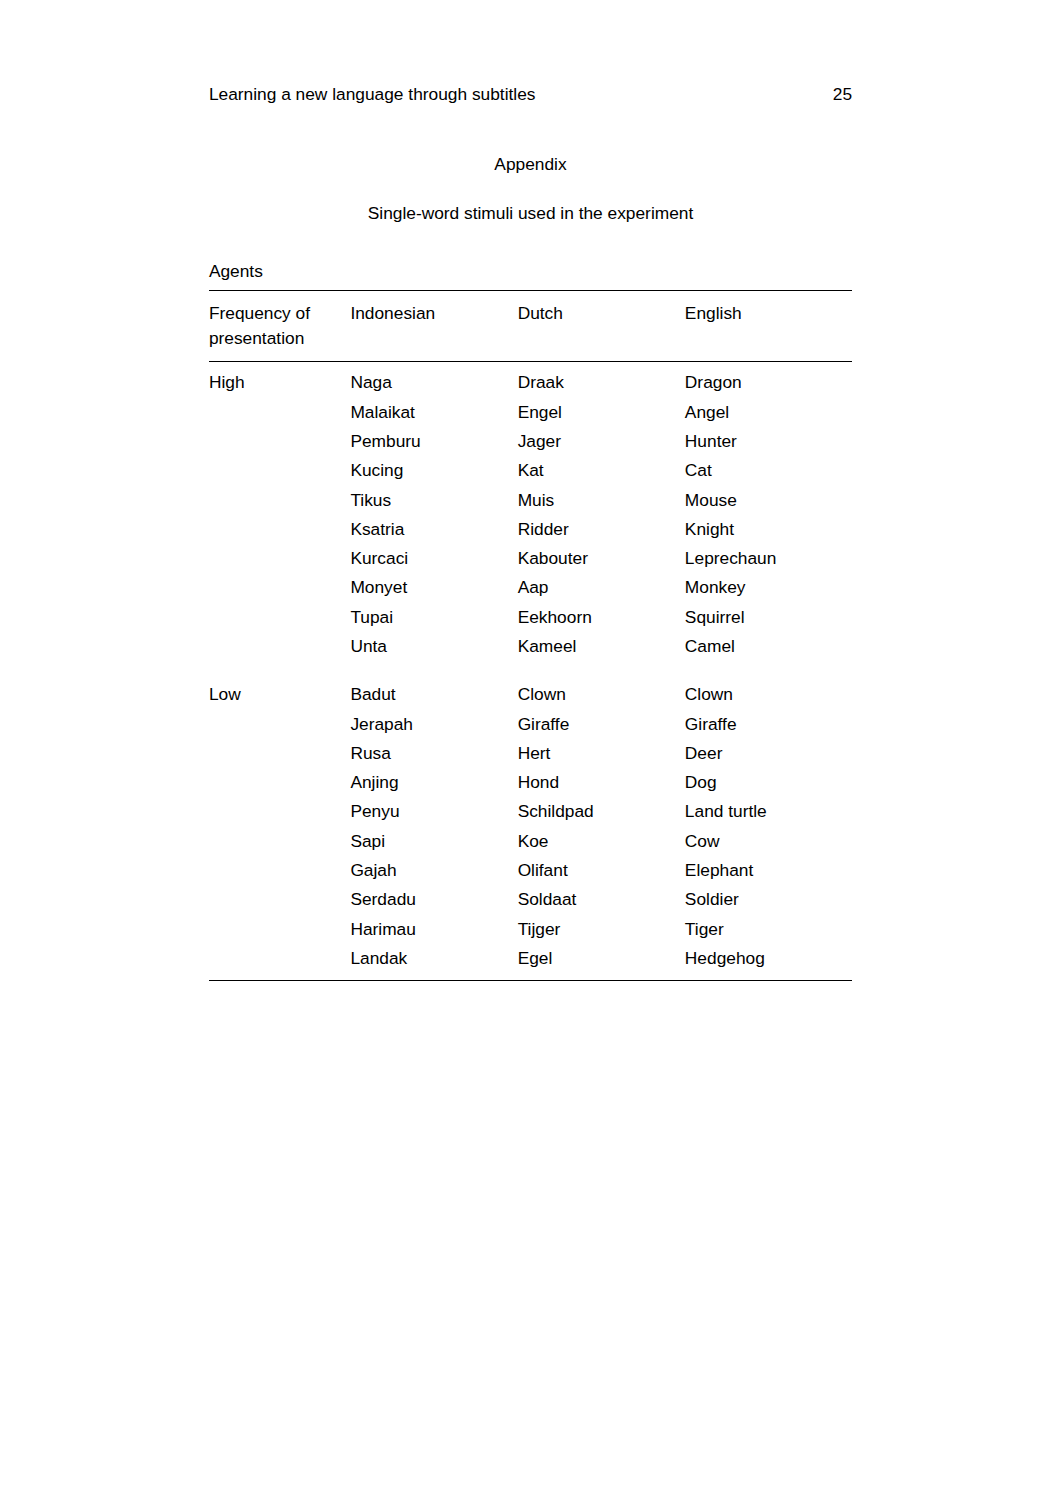Learning a new language through subtitles
25
Appendix
Single-word stimuli used in the experiment
Agents
| Frequency of presentation | Indonesian | Dutch | English |
| --- | --- | --- | --- |
| High | Naga | Draak | Dragon |
| | Malaikat | Engel | Angel |
| | Pemburu | Jager | Hunter |
| | Kucing | Kat | Cat |
| | Tikus | Muis | Mouse |
| | Ksatria | Ridder | Knight |
| | Kurcaci | Kabouter | Leprechaun |
| | Monyet | Aap | Monkey |
| | Tupai | Eekhoorn | Squirrel |
| | Unta | Kameel | Camel |
| Low | Badut | Clown | Clown |
| | Jerapah | Giraffe | Giraffe |
| | Rusa | Hert | Deer |
| | Anjing | Hond | Dog |
| | Penyu | Schildpad | Land turtle |
| | Sapi | Koe | Cow |
| | Gajah | Olifant | Elephant |
| | Serdadu | Soldaat | Soldier |
| | Harimau | Tijger | Tiger |
| | Landak | Egel | Hedgehog |